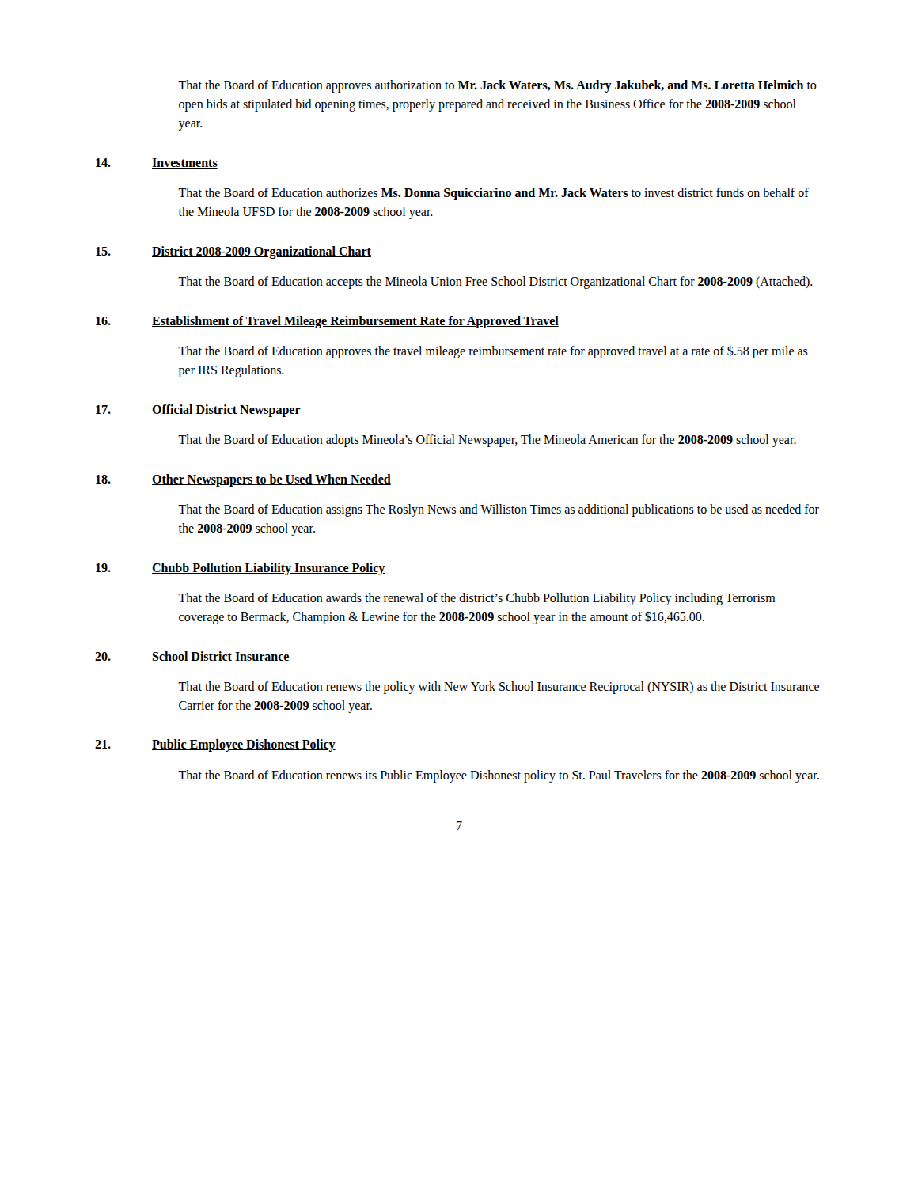That the Board of Education approves authorization to Mr. Jack Waters, Ms. Audry Jakubek, and Ms. Loretta Helmich to open bids at stipulated bid opening times, properly prepared and received in the Business Office for the 2008-2009 school year.
14. Investments
That the Board of Education authorizes Ms. Donna Squicciarino and Mr. Jack Waters to invest district funds on behalf of the Mineola UFSD for the 2008-2009 school year.
15. District 2008-2009 Organizational Chart
That the Board of Education accepts the Mineola Union Free School District Organizational Chart for 2008-2009 (Attached).
16. Establishment of Travel Mileage Reimbursement Rate for Approved Travel
That the Board of Education approves the travel mileage reimbursement rate for approved travel at a rate of $.58 per mile as per IRS Regulations.
17. Official District Newspaper
That the Board of Education adopts Mineola’s Official Newspaper, The Mineola American for the 2008-2009 school year.
18. Other Newspapers to be Used When Needed
That the Board of Education assigns The Roslyn News and Williston Times as additional publications to be used as needed for the 2008-2009 school year.
19. Chubb Pollution Liability Insurance Policy
That the Board of Education awards the renewal of the district’s Chubb Pollution Liability Policy including Terrorism coverage to Bermack, Champion & Lewine for the 2008-2009 school year in the amount of $16,465.00.
20. School District Insurance
That the Board of Education renews the policy with New York School Insurance Reciprocal (NYSIR) as the District Insurance Carrier for the 2008-2009 school year.
21. Public Employee Dishonest Policy
That the Board of Education renews its Public Employee Dishonest policy to St. Paul Travelers for the 2008-2009 school year.
7